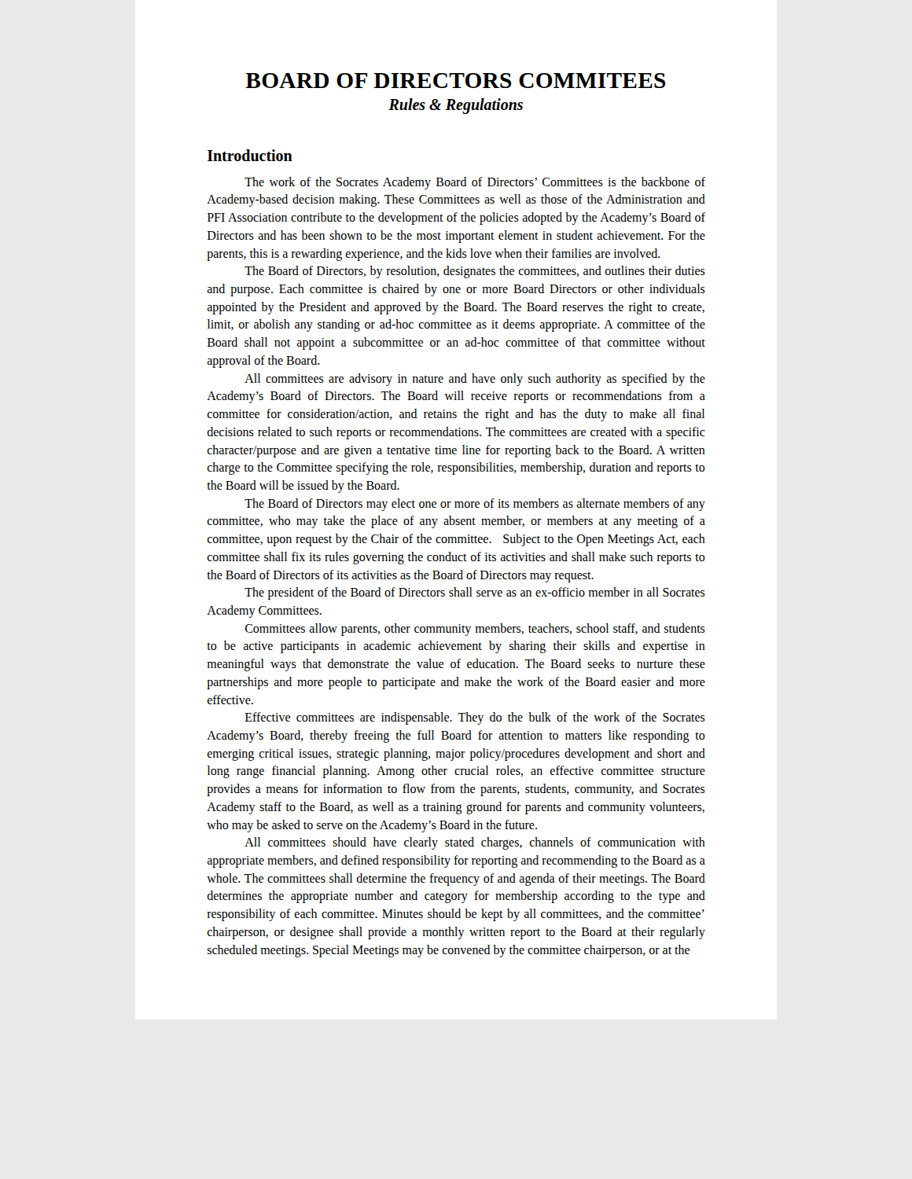BOARD OF DIRECTORS COMMITEES
Rules & Regulations
Introduction
The work of the Socrates Academy Board of Directors’ Committees is the backbone of Academy-based decision making. These Committees as well as those of the Administration and PFI Association contribute to the development of the policies adopted by the Academy’s Board of Directors and has been shown to be the most important element in student achievement. For the parents, this is a rewarding experience, and the kids love when their families are involved.
The Board of Directors, by resolution, designates the committees, and outlines their duties and purpose. Each committee is chaired by one or more Board Directors or other individuals appointed by the President and approved by the Board. The Board reserves the right to create, limit, or abolish any standing or ad-hoc committee as it deems appropriate. A committee of the Board shall not appoint a subcommittee or an ad-hoc committee of that committee without approval of the Board.
All committees are advisory in nature and have only such authority as specified by the Academy’s Board of Directors. The Board will receive reports or recommendations from a committee for consideration/action, and retains the right and has the duty to make all final decisions related to such reports or recommendations. The committees are created with a specific character/purpose and are given a tentative time line for reporting back to the Board. A written charge to the Committee specifying the role, responsibilities, membership, duration and reports to the Board will be issued by the Board.
The Board of Directors may elect one or more of its members as alternate members of any committee, who may take the place of any absent member, or members at any meeting of a committee, upon request by the Chair of the committee. Subject to the Open Meetings Act, each committee shall fix its rules governing the conduct of its activities and shall make such reports to the Board of Directors of its activities as the Board of Directors may request.
The president of the Board of Directors shall serve as an ex-officio member in all Socrates Academy Committees.
Committees allow parents, other community members, teachers, school staff, and students to be active participants in academic achievement by sharing their skills and expertise in meaningful ways that demonstrate the value of education. The Board seeks to nurture these partnerships and more people to participate and make the work of the Board easier and more effective.
Effective committees are indispensable. They do the bulk of the work of the Socrates Academy’s Board, thereby freeing the full Board for attention to matters like responding to emerging critical issues, strategic planning, major policy/procedures development and short and long range financial planning. Among other crucial roles, an effective committee structure provides a means for information to flow from the parents, students, community, and Socrates Academy staff to the Board, as well as a training ground for parents and community volunteers, who may be asked to serve on the Academy’s Board in the future.
All committees should have clearly stated charges, channels of communication with appropriate members, and defined responsibility for reporting and recommending to the Board as a whole. The committees shall determine the frequency of and agenda of their meetings. The Board determines the appropriate number and category for membership according to the type and responsibility of each committee. Minutes should be kept by all committees, and the committee’ chairperson, or designee shall provide a monthly written report to the Board at their regularly scheduled meetings. Special Meetings may be convened by the committee chairperson, or at the